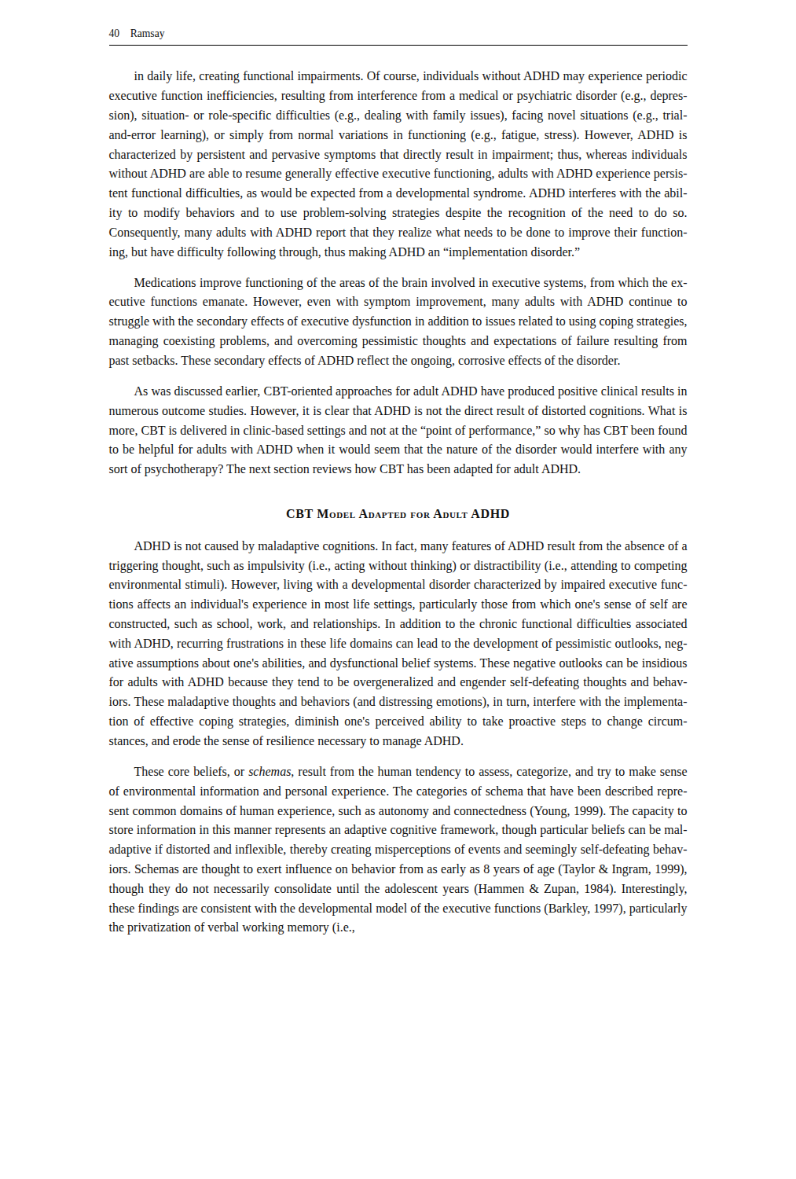40 Ramsay
in daily life, creating functional impairments. Of course, individuals without ADHD may experience periodic executive function inefficiencies, resulting from interference from a medical or psychiatric disorder (e.g., depression), situation- or role-specific difficulties (e.g., dealing with family issues), facing novel situations (e.g., trial-and-error learning), or simply from normal variations in functioning (e.g., fatigue, stress). However, ADHD is characterized by persistent and pervasive symptoms that directly result in impairment; thus, whereas individuals without ADHD are able to resume generally effective executive functioning, adults with ADHD experience persistent functional difficulties, as would be expected from a developmental syndrome. ADHD interferes with the ability to modify behaviors and to use problem-solving strategies despite the recognition of the need to do so. Consequently, many adults with ADHD report that they realize what needs to be done to improve their functioning, but have difficulty following through, thus making ADHD an “implementation disorder.”
Medications improve functioning of the areas of the brain involved in executive systems, from which the executive functions emanate. However, even with symptom improvement, many adults with ADHD continue to struggle with the secondary effects of executive dysfunction in addition to issues related to using coping strategies, managing coexisting problems, and overcoming pessimistic thoughts and expectations of failure resulting from past setbacks. These secondary effects of ADHD reflect the ongoing, corrosive effects of the disorder.
As was discussed earlier, CBT-oriented approaches for adult ADHD have produced positive clinical results in numerous outcome studies. However, it is clear that ADHD is not the direct result of distorted cognitions. What is more, CBT is delivered in clinic-based settings and not at the “point of performance,” so why has CBT been found to be helpful for adults with ADHD when it would seem that the nature of the disorder would interfere with any sort of psychotherapy? The next section reviews how CBT has been adapted for adult ADHD.
CBT Model Adapted for Adult ADHD
ADHD is not caused by maladaptive cognitions. In fact, many features of ADHD result from the absence of a triggering thought, such as impulsivity (i.e., acting without thinking) or distractibility (i.e., attending to competing environmental stimuli). However, living with a developmental disorder characterized by impaired executive functions affects an individual's experience in most life settings, particularly those from which one's sense of self are constructed, such as school, work, and relationships. In addition to the chronic functional difficulties associated with ADHD, recurring frustrations in these life domains can lead to the development of pessimistic outlooks, negative assumptions about one's abilities, and dysfunctional belief systems. These negative outlooks can be insidious for adults with ADHD because they tend to be overgeneralized and engender self-defeating thoughts and behaviors. These maladaptive thoughts and behaviors (and distressing emotions), in turn, interfere with the implementation of effective coping strategies, diminish one's perceived ability to take proactive steps to change circumstances, and erode the sense of resilience necessary to manage ADHD.
These core beliefs, or schemas, result from the human tendency to assess, categorize, and try to make sense of environmental information and personal experience. The categories of schema that have been described represent common domains of human experience, such as autonomy and connectedness (Young, 1999). The capacity to store information in this manner represents an adaptive cognitive framework, though particular beliefs can be maladaptive if distorted and inflexible, thereby creating misperceptions of events and seemingly self-defeating behaviors. Schemas are thought to exert influence on behavior from as early as 8 years of age (Taylor & Ingram, 1999), though they do not necessarily consolidate until the adolescent years (Hammen & Zupan, 1984). Interestingly, these findings are consistent with the developmental model of the executive functions (Barkley, 1997), particularly the privatization of verbal working memory (i.e.,